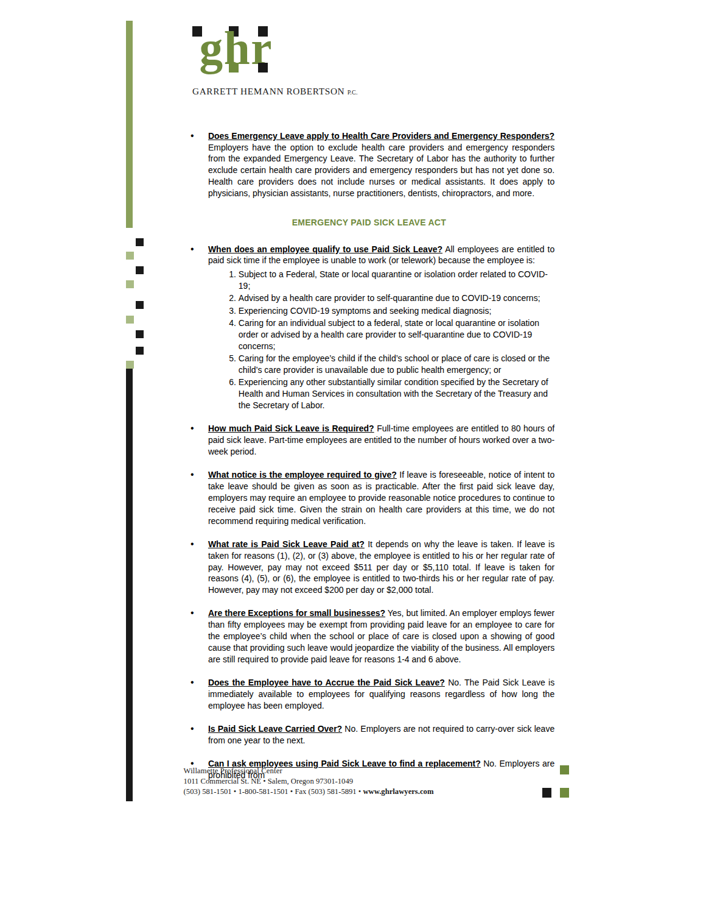ghr
GARRETT HEMANN ROBERTSON P.C.
Does Emergency Leave apply to Health Care Providers and Emergency Responders? Employers have the option to exclude health care providers and emergency responders from the expanded Emergency Leave. The Secretary of Labor has the authority to further exclude certain health care providers and emergency responders but has not yet done so. Health care providers does not include nurses or medical assistants. It does apply to physicians, physician assistants, nurse practitioners, dentists, chiropractors, and more.
EMERGENCY PAID SICK LEAVE ACT
When does an employee qualify to use Paid Sick Leave? All employees are entitled to paid sick time if the employee is unable to work (or telework) because the employee is:
Subject to a Federal, State or local quarantine or isolation order related to COVID-19;
Advised by a health care provider to self-quarantine due to COVID-19 concerns;
Experiencing COVID-19 symptoms and seeking medical diagnosis;
Caring for an individual subject to a federal, state or local quarantine or isolation order or advised by a health care provider to self-quarantine due to COVID-19 concerns;
Caring for the employee’s child if the child’s school or place of care is closed or the child’s care provider is unavailable due to public health emergency; or
Experiencing any other substantially similar condition specified by the Secretary of Health and Human Services in consultation with the Secretary of the Treasury and the Secretary of Labor.
How much Paid Sick Leave is Required? Full-time employees are entitled to 80 hours of paid sick leave. Part-time employees are entitled to the number of hours worked over a two-week period.
What notice is the employee required to give? If leave is foreseeable, notice of intent to take leave should be given as soon as is practicable. After the first paid sick leave day, employers may require an employee to provide reasonable notice procedures to continue to receive paid sick time. Given the strain on health care providers at this time, we do not recommend requiring medical verification.
What rate is Paid Sick Leave Paid at? It depends on why the leave is taken. If leave is taken for reasons (1), (2), or (3) above, the employee is entitled to his or her regular rate of pay. However, pay may not exceed $511 per day or $5,110 total. If leave is taken for reasons (4), (5), or (6), the employee is entitled to two-thirds his or her regular rate of pay. However, pay may not exceed $200 per day or $2,000 total.
Are there Exceptions for small businesses? Yes, but limited. An employer employs fewer than fifty employees may be exempt from providing paid leave for an employee to care for the employee’s child when the school or place of care is closed upon a showing of good cause that providing such leave would jeopardize the viability of the business. All employers are still required to provide paid leave for reasons 1-4 and 6 above.
Does the Employee have to Accrue the Paid Sick Leave? No. The Paid Sick Leave is immediately available to employees for qualifying reasons regardless of how long the employee has been employed.
Is Paid Sick Leave Carried Over? No. Employers are not required to carry-over sick leave from one year to the next.
Can I ask employees using Paid Sick Leave to find a replacement? No. Employers are prohibited from
Willamette Professional Center
1011 Commercial St. NE • Salem, Oregon 97301-1049
(503) 581-1501 • 1-800-581-1501 • Fax (503) 581-5891 • www.ghrlawyers.com